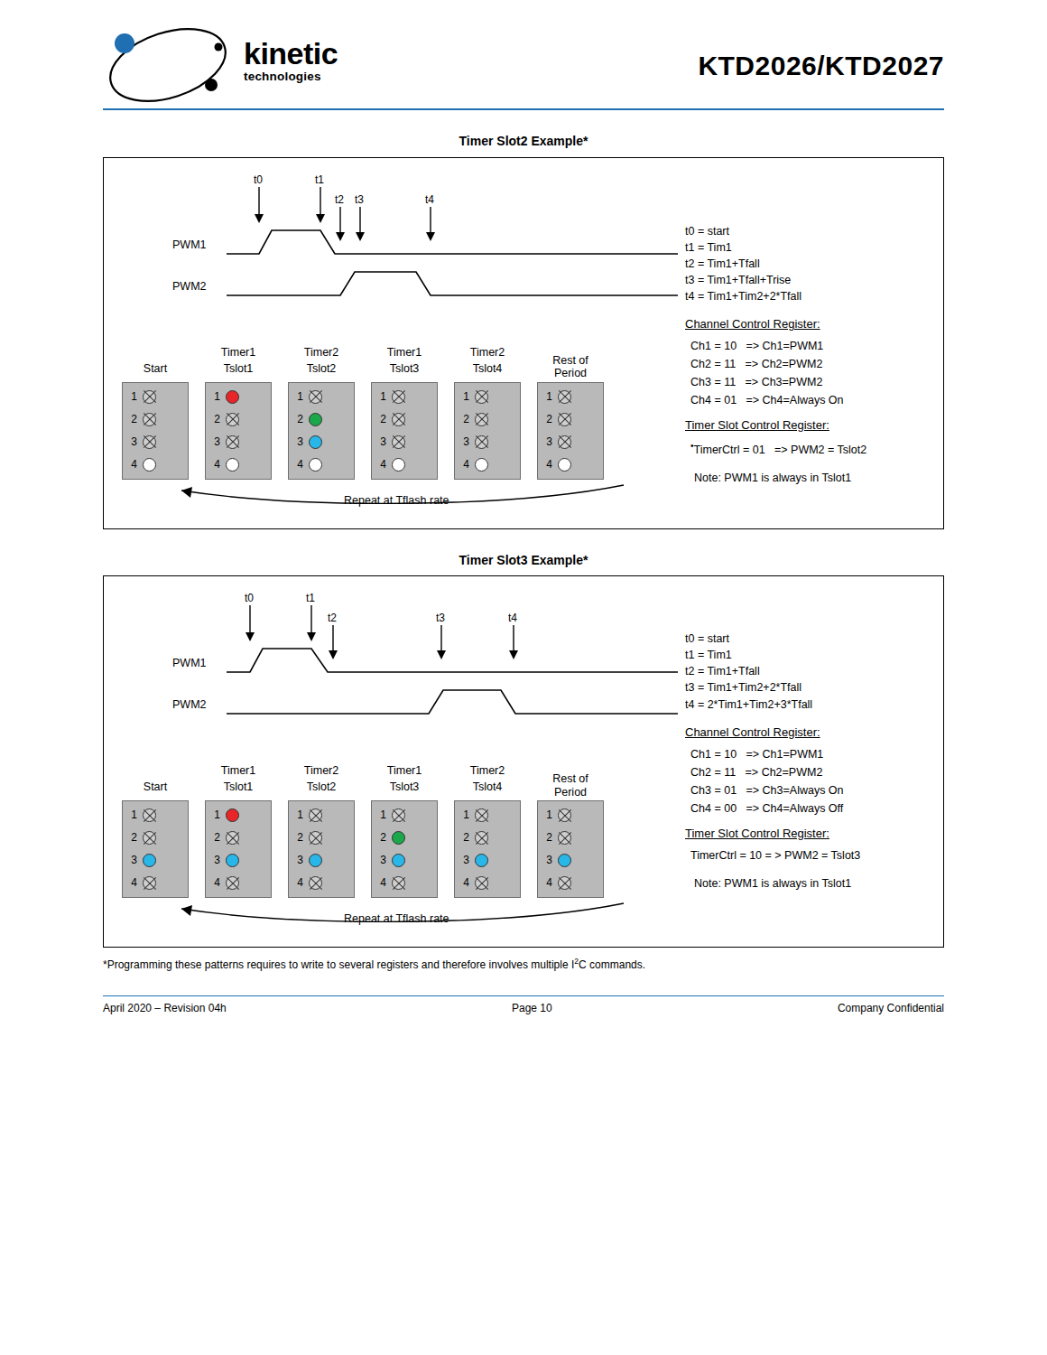kinetic technologies
KTD2026/KTD2027
Timer Slot2 Example*
t0 t1 t2 t3 t4 PWM1 PWM2
Start
1
2
3
4
Timer1
Tslot1
1
2
3
4
Timer2
Tslot2
1
2
3
4
Timer1
Tslot3
1
2
3
4
Timer2
Tslot4
1
2
3
4
Rest of
Period
1
2
3
4
Repeat at Tflash rate
t0 = start
t1 = Tim1
t2 = Tim1+Tfall
t3 = Tim1+Tfall+Trise
t4 = Tim1+Tim2+2*Tfall
Channel Control Register:
Ch1 = 10 => Ch1=PWM1
Ch2 = 11 => Ch2=PWM2
Ch3 = 11 => Ch3=PWM2
Ch4 = 01 => Ch4=Always On
Timer Slot Control Register:
•TimerCtrl = 01 => PWM2 = Tslot2
Note: PWM1 is always in Tslot1
Timer Slot3 Example*
t0 t1 t2 t3 t4 PWM1 PWM2
Start
1
2
3
4
Timer1
Tslot1
1
2
3
4
Timer2
Tslot2
1
2
3
4
Timer1
Tslot3
1
2
3
4
Timer2
Tslot4
1
2
3
4
Rest of
Period
1
2
3
4
Repeat at Tflash rate
t0 = start
t1 = Tim1
t2 = Tim1+Tfall
t3 = Tim1+Tim2+2*Tfall
t4 = 2*Tim1+Tim2+3*Tfall
Channel Control Register:
Ch1 = 10 => Ch1=PWM1
Ch2 = 11 => Ch2=PWM2
Ch3 = 01 => Ch3=Always On
Ch4 = 00 => Ch4=Always Off
Timer Slot Control Register:
TimerCtrl = 10 = > PWM2 = Tslot3
Note: PWM1 is always in Tslot1
*Programming these patterns requires to write to several registers and therefore involves multiple I2C commands.
April 2020 – Revision 04h Page 10 Company Confidential